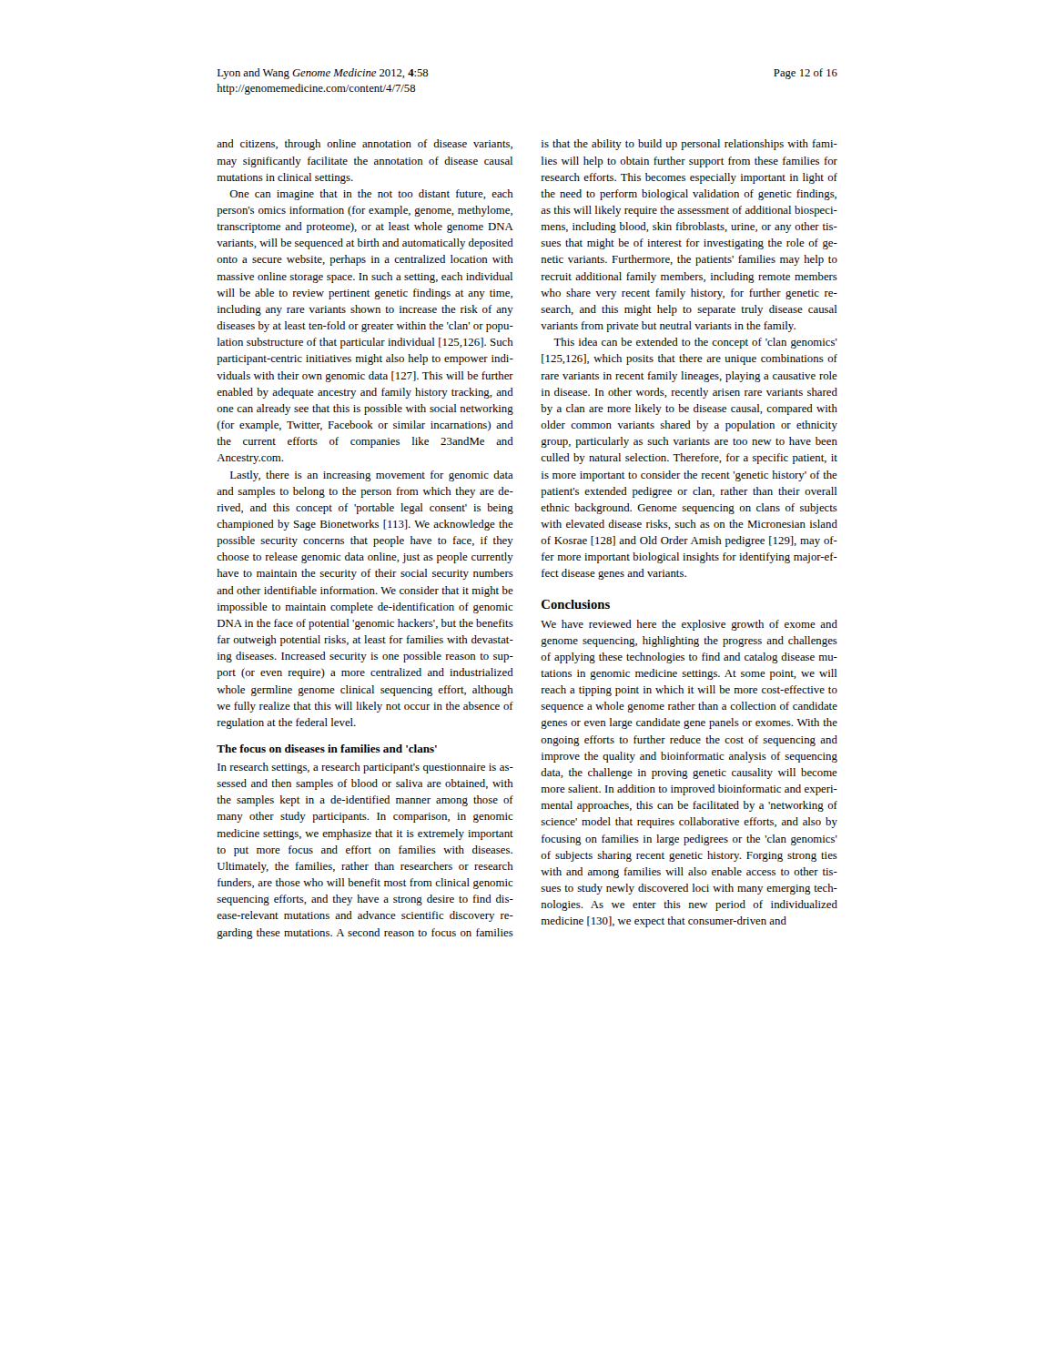Lyon and Wang Genome Medicine 2012, 4:58
http://genomemedicine.com/content/4/7/58
Page 12 of 16
and citizens, through online annotation of disease variants, may significantly facilitate the annotation of disease causal mutations in clinical settings.
One can imagine that in the not too distant future, each person's omics information (for example, genome, methylome, transcriptome and proteome), or at least whole genome DNA variants, will be sequenced at birth and automatically deposited onto a secure website, perhaps in a centralized location with massive online storage space. In such a setting, each individual will be able to review pertinent genetic findings at any time, including any rare variants shown to increase the risk of any diseases by at least ten-fold or greater within the 'clan' or population substructure of that particular individual [125,126]. Such participant-centric initiatives might also help to empower individuals with their own genomic data [127]. This will be further enabled by adequate ancestry and family history tracking, and one can already see that this is possible with social networking (for example, Twitter, Facebook or similar incarnations) and the current efforts of companies like 23andMe and Ancestry.com.
Lastly, there is an increasing movement for genomic data and samples to belong to the person from which they are derived, and this concept of 'portable legal consent' is being championed by Sage Bionetworks [113]. We acknowledge the possible security concerns that people have to face, if they choose to release genomic data online, just as people currently have to maintain the security of their social security numbers and other identifiable information. We consider that it might be impossible to maintain complete de-identification of genomic DNA in the face of potential 'genomic hackers', but the benefits far outweigh potential risks, at least for families with devastating diseases. Increased security is one possible reason to support (or even require) a more centralized and industrialized whole germline genome clinical sequencing effort, although we fully realize that this will likely not occur in the absence of regulation at the federal level.
The focus on diseases in families and 'clans'
In research settings, a research participant's questionnaire is assessed and then samples of blood or saliva are obtained, with the samples kept in a de-identified manner among those of many other study participants. In comparison, in genomic medicine settings, we emphasize that it is extremely important to put more focus and effort on families with diseases. Ultimately, the families, rather than researchers or research funders, are those who will benefit most from clinical genomic sequencing efforts, and they have a strong desire to find disease-relevant mutations and advance scientific discovery regarding these mutations. A second reason to focus on families is that the ability to build up personal relationships with families will help to obtain further support from these families for research efforts. This becomes especially important in light of the need to perform biological validation of genetic findings, as this will likely require the assessment of additional biospecimens, including blood, skin fibroblasts, urine, or any other tissues that might be of interest for investigating the role of genetic variants. Furthermore, the patients' families may help to recruit additional family members, including remote members who share very recent family history, for further genetic research, and this might help to separate truly disease causal variants from private but neutral variants in the family.
This idea can be extended to the concept of 'clan genomics' [125,126], which posits that there are unique combinations of rare variants in recent family lineages, playing a causative role in disease. In other words, recently arisen rare variants shared by a clan are more likely to be disease causal, compared with older common variants shared by a population or ethnicity group, particularly as such variants are too new to have been culled by natural selection. Therefore, for a specific patient, it is more important to consider the recent 'genetic history' of the patient's extended pedigree or clan, rather than their overall ethnic background. Genome sequencing on clans of subjects with elevated disease risks, such as on the Micronesian island of Kosrae [128] and Old Order Amish pedigree [129], may offer more important biological insights for identifying major-effect disease genes and variants.
Conclusions
We have reviewed here the explosive growth of exome and genome sequencing, highlighting the progress and challenges of applying these technologies to find and catalog disease mutations in genomic medicine settings. At some point, we will reach a tipping point in which it will be more cost-effective to sequence a whole genome rather than a collection of candidate genes or even large candidate gene panels or exomes. With the ongoing efforts to further reduce the cost of sequencing and improve the quality and bioinformatic analysis of sequencing data, the challenge in proving genetic causality will become more salient. In addition to improved bioinformatic and experimental approaches, this can be facilitated by a 'networking of science' model that requires collaborative efforts, and also by focusing on families in large pedigrees or the 'clan genomics' of subjects sharing recent genetic history. Forging strong ties with and among families will also enable access to other tissues to study newly discovered loci with many emerging technologies. As we enter this new period of individualized medicine [130], we expect that consumer-driven and